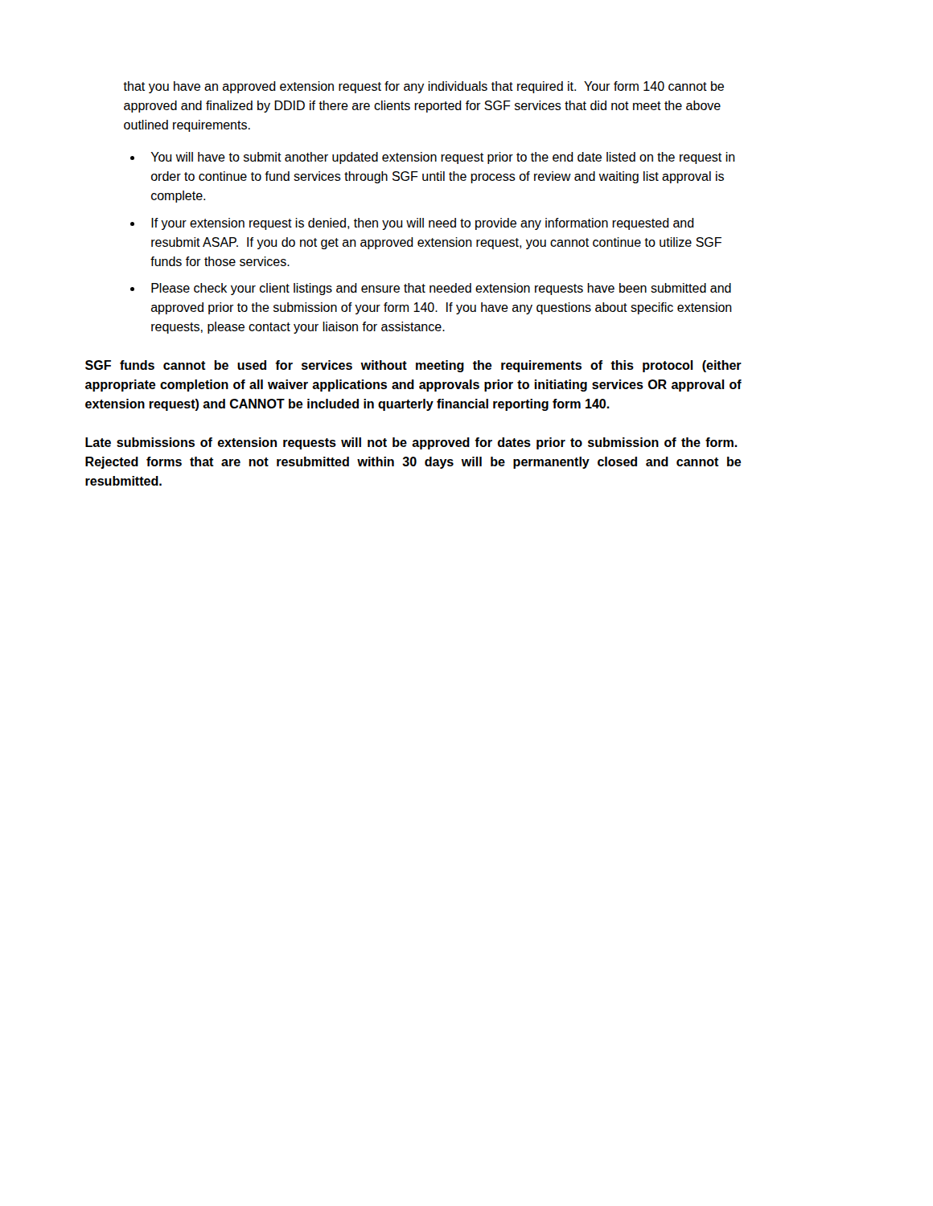that you have an approved extension request for any individuals that required it. Your form 140 cannot be approved and finalized by DDID if there are clients reported for SGF services that did not meet the above outlined requirements.
You will have to submit another updated extension request prior to the end date listed on the request in order to continue to fund services through SGF until the process of review and waiting list approval is complete.
If your extension request is denied, then you will need to provide any information requested and resubmit ASAP. If you do not get an approved extension request, you cannot continue to utilize SGF funds for those services.
Please check your client listings and ensure that needed extension requests have been submitted and approved prior to the submission of your form 140. If you have any questions about specific extension requests, please contact your liaison for assistance.
SGF funds cannot be used for services without meeting the requirements of this protocol (either appropriate completion of all waiver applications and approvals prior to initiating services OR approval of extension request) and CANNOT be included in quarterly financial reporting form 140.
Late submissions of extension requests will not be approved for dates prior to submission of the form. Rejected forms that are not resubmitted within 30 days will be permanently closed and cannot be resubmitted.